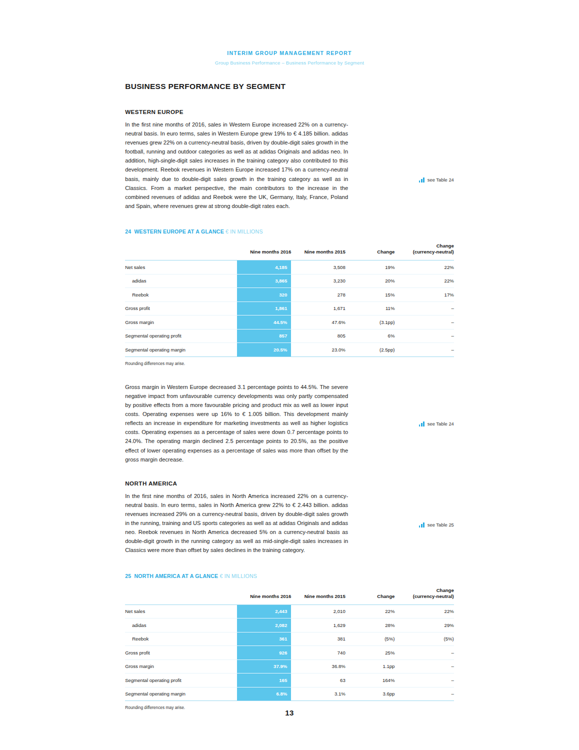Interim Group Management Report
Group Business Performance – Business Performance by Segment
Business Performance by Segment
Western Europe
In the first nine months of 2016, sales in Western Europe increased 22% on a currency-neutral basis. In euro terms, sales in Western Europe grew 19% to € 4.185 billion. adidas revenues grew 22% on a currency-neutral basis, driven by double-digit sales growth in the football, running and outdoor categories as well as at adidas Originals and adidas neo. In addition, high-single-digit sales increases in the training category also contributed to this development. Reebok revenues in Western Europe increased 17% on a currency-neutral basis, mainly due to double-digit sales growth in the training category as well as in Classics. From a market perspective, the main contributors to the increase in the combined revenues of adidas and Reebok were the UK, Germany, Italy, France, Poland and Spain, where revenues grew at strong double-digit rates each.
see Table 24
24 Western Europe at a glance € in millions
| | Nine months 2016 | Nine months 2015 | Change | Change (currency-neutral) |
| --- | --- | --- | --- | --- |
| Net sales | 4,185 | 3,508 | 19% | 22% |
| adidas | 3,865 | 3,230 | 20% | 22% |
| Reebok | 320 | 278 | 15% | 17% |
| Gross profit | 1,861 | 1,671 | 11% | – |
| Gross margin | 44.5% | 47.6% | (3.1pp) | – |
| Segmental operating profit | 857 | 805 | 6% | – |
| Segmental operating margin | 20.5% | 23.0% | (2.5pp) | – |
Rounding differences may arise.
Gross margin in Western Europe decreased 3.1 percentage points to 44.5%. The severe negative impact from unfavourable currency developments was only partly compensated by positive effects from a more favourable pricing and product mix as well as lower input costs. Operating expenses were up 16% to € 1.005 billion. This development mainly reflects an increase in expenditure for marketing investments as well as higher logistics costs. Operating expenses as a percentage of sales were down 0.7 percentage points to 24.0%. The operating margin declined 2.5 percentage points to 20.5%, as the positive effect of lower operating expenses as a percentage of sales was more than offset by the gross margin decrease.
see Table 24
North America
In the first nine months of 2016, sales in North America increased 22% on a currency-neutral basis. In euro terms, sales in North America grew 22% to € 2.443 billion. adidas revenues increased 29% on a currency-neutral basis, driven by double-digit sales growth in the running, training and US sports categories as well as at adidas Originals and adidas neo. Reebok revenues in North America decreased 5% on a currency-neutral basis as double-digit growth in the running category as well as mid-single-digit sales increases in Classics were more than offset by sales declines in the training category.
see Table 25
25 North America at a glance € in millions
| | Nine months 2016 | Nine months 2015 | Change | Change (currency-neutral) |
| --- | --- | --- | --- | --- |
| Net sales | 2,443 | 2,010 | 22% | 22% |
| adidas | 2,082 | 1,629 | 28% | 29% |
| Reebok | 361 | 381 | (5%) | (5%) |
| Gross profit | 926 | 740 | 25% | – |
| Gross margin | 37.9% | 36.8% | 1.1pp | – |
| Segmental operating profit | 165 | 63 | 164% | – |
| Segmental operating margin | 6.8% | 3.1% | 3.6pp | – |
Rounding differences may arise.
13